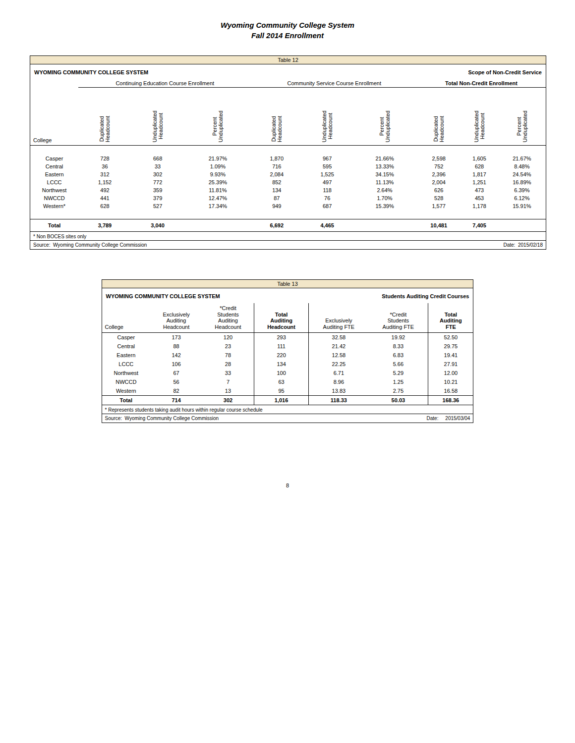Wyoming Community College System
Fall 2014 Enrollment
Table 12
WYOMING COMMUNITY COLLEGE SYSTEM Scope of Non-Credit Service
| | Continuing Education Course Enrollment | Community Service Course Enrollment | Total Non-Credit Enrollment |
| --- | --- | --- | --- |
| College | Duplicated Headcount | Unduplicated Headcount | Percent Unduplicated | Duplicated Headcount | Unduplicated Headcount | Percent Unduplicated | Duplicated Headcount | Unduplicated Headcount | Percent Unduplicated |
| Casper | 728 | 668 | 21.97% | 1,870 | 967 | 21.66% | 2,598 | 1,605 | 21.67% |
| Central | 36 | 33 | 1.09% | 716 | 595 | 13.33% | 752 | 628 | 8.48% |
| Eastern | 312 | 302 | 9.93% | 2,084 | 1,525 | 34.15% | 2,396 | 1,817 | 24.54% |
| LCCC | 1,152 | 772 | 25.39% | 852 | 497 | 11.13% | 2,004 | 1,251 | 16.89% |
| Northwest | 492 | 359 | 11.81% | 134 | 118 | 2.64% | 626 | 473 | 6.39% |
| NWCCD | 441 | 379 | 12.47% | 87 | 76 | 1.70% | 528 | 453 | 6.12% |
| Western* | 628 | 527 | 17.34% | 949 | 687 | 15.39% | 1,577 | 1,178 | 15.91% |
| Total | 3,789 | 3,040 | | 6,692 | 4,465 | | 10,481 | 7,405 | |
* Non BOCES sites only
Source: Wyoming Community College Commission Date: 2015/02/18
Table 13
WYOMING COMMUNITY COLLEGE SYSTEM Students Auditing Credit Courses
| College | Exclusively Auditing Headcount | *Credit Students Auditing Headcount | Total Auditing Headcount | Exclusively Auditing FTE | *Credit Students Auditing FTE | Total Auditing FTE |
| --- | --- | --- | --- | --- | --- | --- |
| Casper | 173 | 120 | 293 | 32.58 | 19.92 | 52.50 |
| Central | 88 | 23 | 111 | 21.42 | 8.33 | 29.75 |
| Eastern | 142 | 78 | 220 | 12.58 | 6.83 | 19.41 |
| LCCC | 106 | 28 | 134 | 22.25 | 5.66 | 27.91 |
| Northwest | 67 | 33 | 100 | 6.71 | 5.29 | 12.00 |
| NWCCD | 56 | 7 | 63 | 8.96 | 1.25 | 10.21 |
| Western | 82 | 13 | 95 | 13.83 | 2.75 | 16.58 |
| Total | 714 | 302 | 1,016 | 118.33 | 50.03 | 168.36 |
* Represents students taking audit hours within regular course schedule
Source: Wyoming Community College Commission Date: 2015/03/04
8